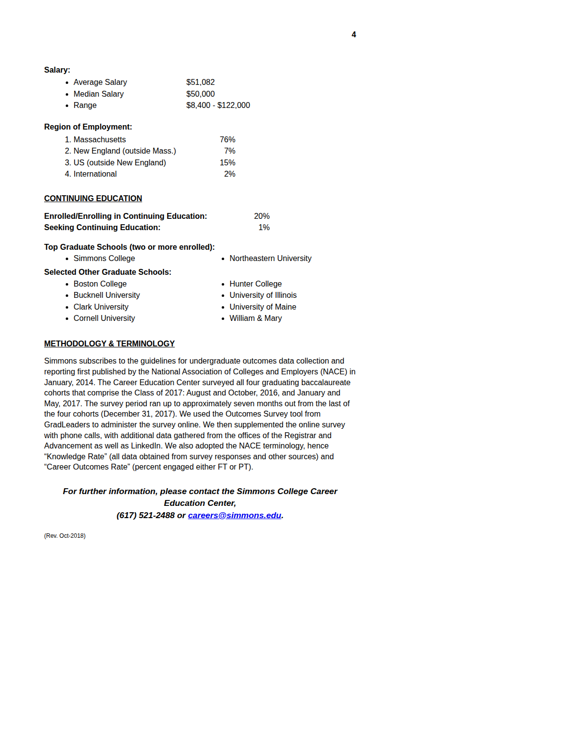4
Salary:
Average Salary$51,082
Median Salary$50,000
Range$8,400 - $122,000
Region of Employment:
Massachusetts 76%
New England (outside Mass.) 7%
US (outside New England) 15%
International 2%
Continuing Education
Enrolled/Enrolling in Continuing Education: 20%
Seeking Continuing Education: 1%
Top Graduate Schools (two or more enrolled):
Simmons College
Northeastern University
Selected Other Graduate Schools:
Boston College
Bucknell University
Clark University
Cornell University
Hunter College
University of Illinois
University of Maine
William & Mary
Methodology & Terminology
Simmons subscribes to the guidelines for undergraduate outcomes data collection and reporting first published by the National Association of Colleges and Employers (NACE) in January, 2014. The Career Education Center surveyed all four graduating baccalaureate cohorts that comprise the Class of 2017: August and October, 2016, and January and May, 2017. The survey period ran up to approximately seven months out from the last of the four cohorts (December 31, 2017). We used the Outcomes Survey tool from GradLeaders to administer the survey online. We then supplemented the online survey with phone calls, with additional data gathered from the offices of the Registrar and Advancement as well as LinkedIn. We also adopted the NACE terminology, hence “Knowledge Rate” (all data obtained from survey responses and other sources) and “Career Outcomes Rate” (percent engaged either FT or PT).
For further information, please contact the Simmons College Career Education Center,
(617) 521-2488 or careers@simmons.edu.
(Rev. Oct-2018)